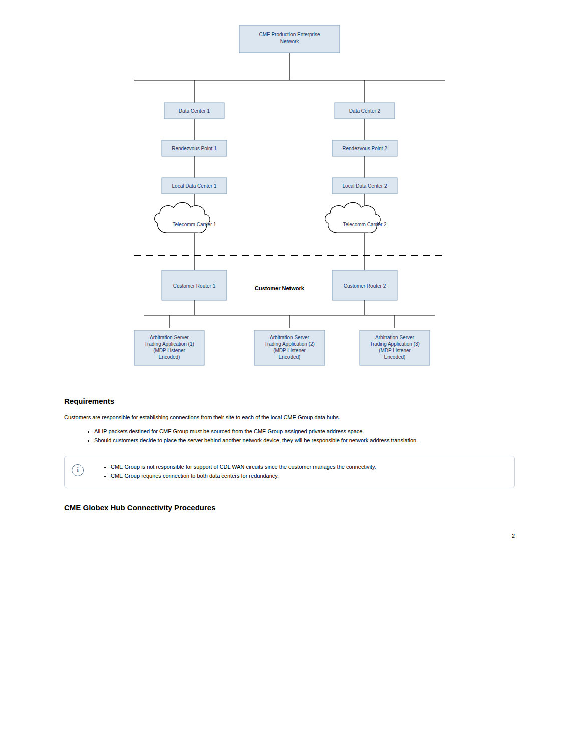CME Production Enterprise Network Data Center 1 Data Center 2 Rendezvous Point 1 Rendezvous Point 2 Local Data Center 1 Local Data Center 2 Telecomm Carrier 1 Telecomm Carrier 2 Customer Router 1 Customer Router 2 Customer Network Arbitration Server Trading Application (1) (MDP Listener Encoded) Arbitration Server Trading Application (2) (MDP Listener Encoded) Arbitration Server Trading Application (3) (MDP Listener Encoded)
Requirements
Customers are responsible for establishing connections from their site to each of the local CME Group data hubs.
All IP packets destined for CME Group must be sourced from the CME Group-assigned private address space.
Should customers decide to place the server behind another network device, they will be responsible for network address translation.
i
CME Group is not responsible for support of CDL WAN circuits since the customer manages the connectivity.
CME Group requires connection to both data centers for redundancy.
CME Globex Hub Connectivity Procedures
2